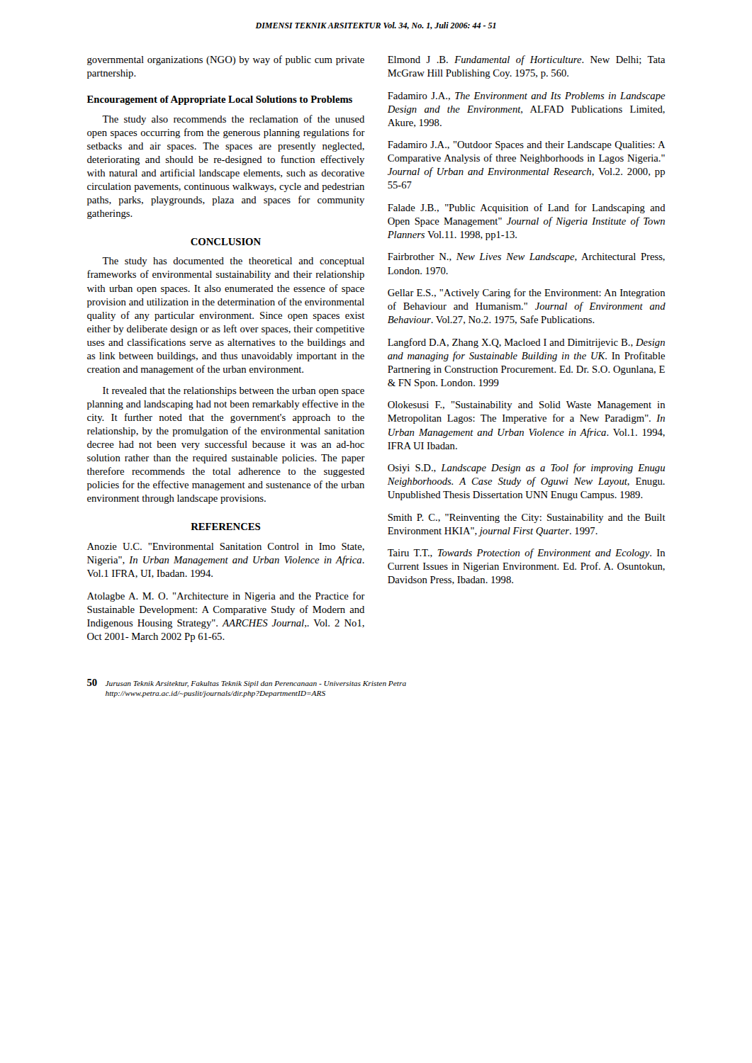DIMENSI TEKNIK ARSITEKTUR Vol. 34, No. 1, Juli 2006: 44 - 51
governmental organizations (NGO) by way of public cum private partnership.
Encouragement of Appropriate Local Solutions to Problems
The study also recommends the reclamation of the unused open spaces occurring from the generous planning regulations for setbacks and air spaces. The spaces are presently neglected, deteriorating and should be re-designed to function effectively with natural and artificial landscape elements, such as decorative circulation pavements, continuous walkways, cycle and pedestrian paths, parks, playgrounds, plaza and spaces for community gatherings.
CONCLUSION
The study has documented the theoretical and conceptual frameworks of environmental sustainability and their relationship with urban open spaces. It also enumerated the essence of space provision and utilization in the determination of the environmental quality of any particular environment. Since open spaces exist either by deliberate design or as left over spaces, their competitive uses and classifications serve as alternatives to the buildings and as link between buildings, and thus unavoidably important in the creation and management of the urban environment.
It revealed that the relationships between the urban open space planning and landscaping had not been remarkably effective in the city. It further noted that the government's approach to the relationship, by the promulgation of the environmental sanitation decree had not been very successful because it was an ad-hoc solution rather than the required sustainable policies. The paper therefore recommends the total adherence to the suggested policies for the effective management and sustenance of the urban environment through landscape provisions.
REFERENCES
Anozie U.C. "Environmental Sanitation Control in Imo State, Nigeria", In Urban Management and Urban Violence in Africa. Vol.1 IFRA, UI, Ibadan. 1994.
Atolagbe A. M. O. "Architecture in Nigeria and the Practice for Sustainable Development: A Comparative Study of Modern and Indigenous Housing Strategy". AARCHES Journal,. Vol. 2 No1, Oct 2001- March 2002 Pp 61-65.
Elmond J .B. Fundamental of Horticulture. New Delhi; Tata McGraw Hill Publishing Coy. 1975, p. 560.
Fadamiro J.A., The Environment and Its Problems in Landscape Design and the Environment, ALFAD Publications Limited, Akure, 1998.
Fadamiro J.A., "Outdoor Spaces and their Landscape Qualities: A Comparative Analysis of three Neighborhoods in Lagos Nigeria." Journal of Urban and Environmental Research, Vol.2. 2000, pp 55-67
Falade J.B., "Public Acquisition of Land for Landscaping and Open Space Management" Journal of Nigeria Institute of Town Planners Vol.11. 1998, pp1-13.
Fairbrother N., New Lives New Landscape, Architectural Press, London. 1970.
Gellar E.S., "Actively Caring for the Environment: An Integration of Behaviour and Humanism." Journal of Environment and Behaviour. Vol.27, No.2. 1975, Safe Publications.
Langford D.A, Zhang X.Q, Macloed I and Dimitrijevic B., Design and managing for Sustainable Building in the UK. In Profitable Partnering in Construction Procurement. Ed. Dr. S.O. Ogunlana, E & FN Spon. London. 1999
Olokesusi F., "Sustainability and Solid Waste Management in Metropolitan Lagos: The Imperative for a New Paradigm". In Urban Management and Urban Violence in Africa. Vol.1. 1994, IFRA UI Ibadan.
Osiyi S.D., Landscape Design as a Tool for improving Enugu Neighborhoods. A Case Study of Oguwi New Layout, Enugu. Unpublished Thesis Dissertation UNN Enugu Campus. 1989.
Smith P. C., "Reinventing the City: Sustainability and the Built Environment HKIA", journal First Quarter. 1997.
Tairu T.T., Towards Protection of Environment and Ecology. In Current Issues in Nigerian Environment. Ed. Prof. A. Osuntokun, Davidson Press, Ibadan. 1998.
50 Jurusan Teknik Arsitektur, Fakultas Teknik Sipil dan Perencanaan - Universitas Kristen Petra
http://www.petra.ac.id/~puslit/journals/dir.php?DepartmentID=ARS